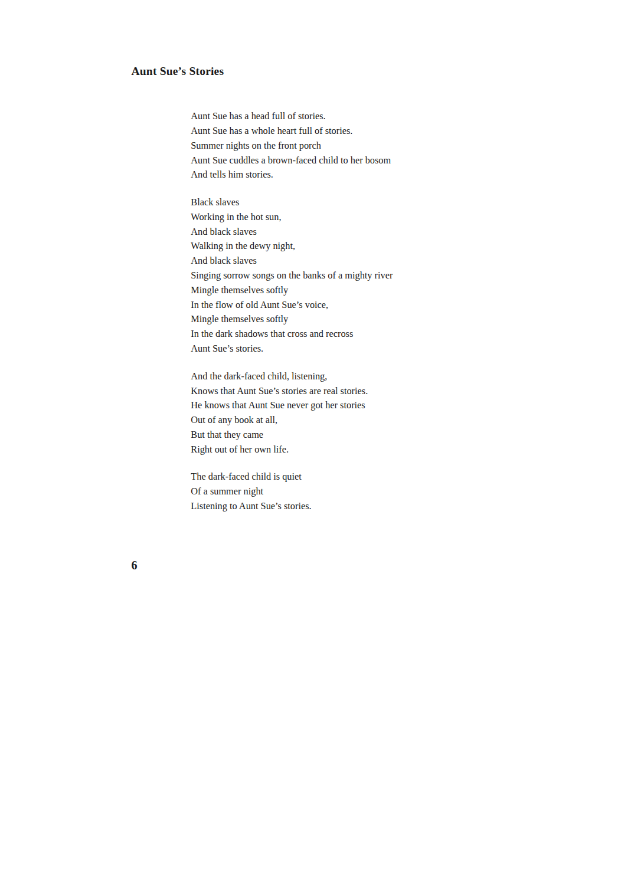Aunt Sue’s Stories
Aunt Sue has a head full of stories.
Aunt Sue has a whole heart full of stories.
Summer nights on the front porch
Aunt Sue cuddles a brown-faced child to her bosom
And tells him stories.
Black slaves
Working in the hot sun,
And black slaves
Walking in the dewy night,
And black slaves
Singing sorrow songs on the banks of a mighty river
Mingle themselves softly
In the flow of old Aunt Sue’s voice,
Mingle themselves softly
In the dark shadows that cross and recross
Aunt Sue’s stories.
And the dark-faced child, listening,
Knows that Aunt Sue’s stories are real stories.
He knows that Aunt Sue never got her stories
Out of any book at all,
But that they came
Right out of her own life.
The dark-faced child is quiet
Of a summer night
Listening to Aunt Sue’s stories.
6